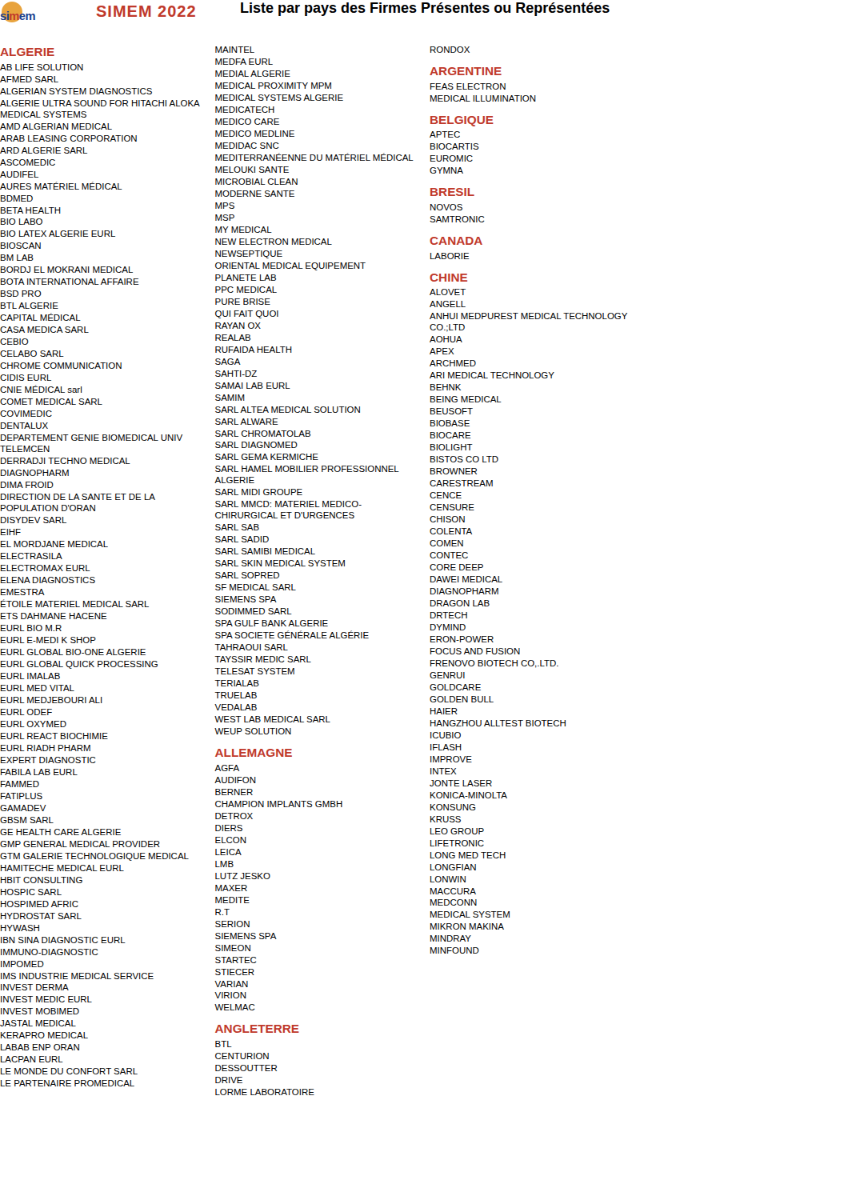simem
SIMEM 2022
Liste par pays des Firmes Présentes ou Représentées
ALGERIE
AB LIFE SOLUTION
AFMED SARL
ALGERIAN SYSTEM DIAGNOSTICS
ALGERIE ULTRA SOUND FOR HITACHI ALOKA MEDICAL SYSTEMS
AMD ALGERIAN MEDICAL
ARAB LEASING CORPORATION
ARD ALGERIE SARL
ASCOMEDIC
AUDIFEL
AURES MATÉRIEL MÉDICAL
BDMED
BETA HEALTH
BIO LABO
BIO LATEX ALGERIE EURL
BIOSCAN
BM LAB
BORDJ EL MOKRANI MEDICAL
BOTA INTERNATIONAL AFFAIRE
BSD PRO
BTL ALGERIE
CAPITAL MÉDICAL
CASA MEDICA SARL
CEBIO
CELABO SARL
CHROME COMMUNICATION
CIDIS EURL
CNIE MÉDICAL sarl
COMET MEDICAL SARL
COVIMEDIC
DENTALUX
DEPARTEMENT GENIE BIOMEDICAL UNIV TELEMCEN
DERRADJI TECHNO MEDICAL
DIAGNOPHARM
DIMA FROID
DIRECTION DE LA SANTE ET DE LA POPULATION D'ORAN
DISYDEV SARL
EIHF
EL MORDJANE MEDICAL
ELECTRASILA
ELECTROMAX EURL
ELENA DIAGNOSTICS
EMESTRA
ÉTOILE MATERIEL MEDICAL SARL
ETS DAHMANE HACENE
EURL BIO M.R
EURL E-MEDI K SHOP
EURL GLOBAL BIO-ONE ALGERIE
EURL GLOBAL QUICK PROCESSING
EURL IMALAB
EURL MED VITAL
EURL MEDJEBOURI ALI
EURL ODEF
EURL OXYMED
EURL REACT BIOCHIMIE
EURL RIADH PHARM
EXPERT DIAGNOSTIC
FABILA LAB EURL
FAMMED
FATIPLUS
GAMADEV
GBSM SARL
GE HEALTH CARE ALGERIE
GMP GENERAL MEDICAL PROVIDER
GTM GALERIE TECHNOLOGIQUE MEDICAL
HAMITECHE MEDICAL EURL
HBIT CONSULTING
HOSPIC SARL
HOSPIMED AFRIC
HYDROSTAT SARL
HYWASH
IBN SINA DIAGNOSTIC EURL
IMMUNO-DIAGNOSTIC
IMPOMED
IMS INDUSTRIE MEDICAL SERVICE
INVEST DERMA
INVEST MEDIC EURL
INVEST MOBIMED
JASTAL MEDICAL
KERAPRO MEDICAL
LABAB ENP ORAN
LACPAN EURL
LE MONDE DU CONFORT SARL
LE PARTENAIRE PROMEDICAL
MAINTEL
MEDFA EURL
MEDIAL ALGERIE
MEDICAL PROXIMITY MPM
MEDICAL SYSTEMS ALGERIE
MEDICATECH
MEDICO CARE
MEDICO MEDLINE
MEDIDAC SNC
MEDITERRANÉENNE DU MATÉRIEL MÉDICAL
MELOUKI SANTE
MICROBIAL CLEAN
MODERNE SANTE
MPS
MSP
MY MEDICAL
NEW ELECTRON MEDICAL
NEWSEPTIQUE
ORIENTAL MEDICAL EQUIPEMENT
PLANETE LAB
PPC MEDICAL
PURE BRISE
QUI FAIT QUOI
RAYAN OX
REALAB
RUFAIDA HEALTH
SAGA
SAHTI-DZ
SAMAI LAB EURL
SAMIM
SARL ALTEA MEDICAL SOLUTION
SARL ALWARE
SARL CHROMATOLAB
SARL DIAGNOMED
SARL GEMA KERMICHE
SARL HAMEL MOBILIER PROFESSIONNEL ALGERIE
SARL MIDI GROUPE
SARL MMCD: MATERIEL MEDICO-CHIRURGICAL ET D'URGENCES
SARL SAB
SARL SADID
SARL SAMIBI MEDICAL
SARL SKIN MEDICAL SYSTEM
SARL SOPRED
SF MEDICAL SARL
SIEMENS SPA
SODIMMED SARL
SPA GULF BANK ALGERIE
SPA SOCIETE GÉNÉRALE ALGÉRIE
TAHRAOUI SARL
TAYSSIR MEDIC SARL
TELESAT SYSTEM
TERIALAB
TRUELAB
VEDALAB
WEST LAB MEDICAL SARL
WEUP SOLUTION
ALLEMAGNE
AGFA
AUDIFON
BERNER
CHAMPION IMPLANTS GMBH
DETROX
DIERS
ELCON
LEICA
LMB
LUTZ JESKO
MAXER
MEDITE
R.T
SERION
SIEMENS SPA
SIMEON
STARTEC
STIECER
VARIAN
VIRION
WELMAC
ANGLETERRE
BTL
CENTURION
DESSOUTTER
DRIVE
LORME LABORATOIRE
RONDOX
ARGENTINE
FEAS ELECTRON
MEDICAL ILLUMINATION
BELGIQUE
APTEC
BIOCARTIS
EUROMIC
GYMNA
BRESIL
NOVOS
SAMTRONIC
CANADA
LABORIE
CHINE
ALOVET
ANGELL
ANHUI MEDPUREST MEDICAL TECHNOLOGY CO.;LTD
AOHUA
APEX
ARCHMED
ARI MEDICAL TECHNOLOGY
BEHNK
BEING MEDICAL
BEUSOFT
BIOBASE
BIOCARE
BIOLIGHT
BISTOS CO LTD
BROWNER
CARESTREAM
CENCE
CENSURE
CHISON
COLENTA
COMEN
CONTEC
CORE DEEP
DAWEI MEDICAL
DIAGNOPHARM
DRAGON LAB
DRTECH
DYMIND
ERON-POWER
FOCUS AND FUSION
FRENOVO BIOTECH CO,.LTD.
GENRUI
GOLDCARE
GOLDEN BULL
HAIER
HANGZHOU ALLTEST BIOTECH
ICUBIO
IFLASH
IMPROVE
INTEX
JONTE LASER
KONICA-MINOLTA
KONSUNG
KRUSS
LEO GROUP
LIFETRONIC
LONG MED TECH
LONGFIAN
LONWIN
MACCURA
MEDCONN
MEDICAL SYSTEM
MIKRON MAKINA
MINDRAY
MINFOUND